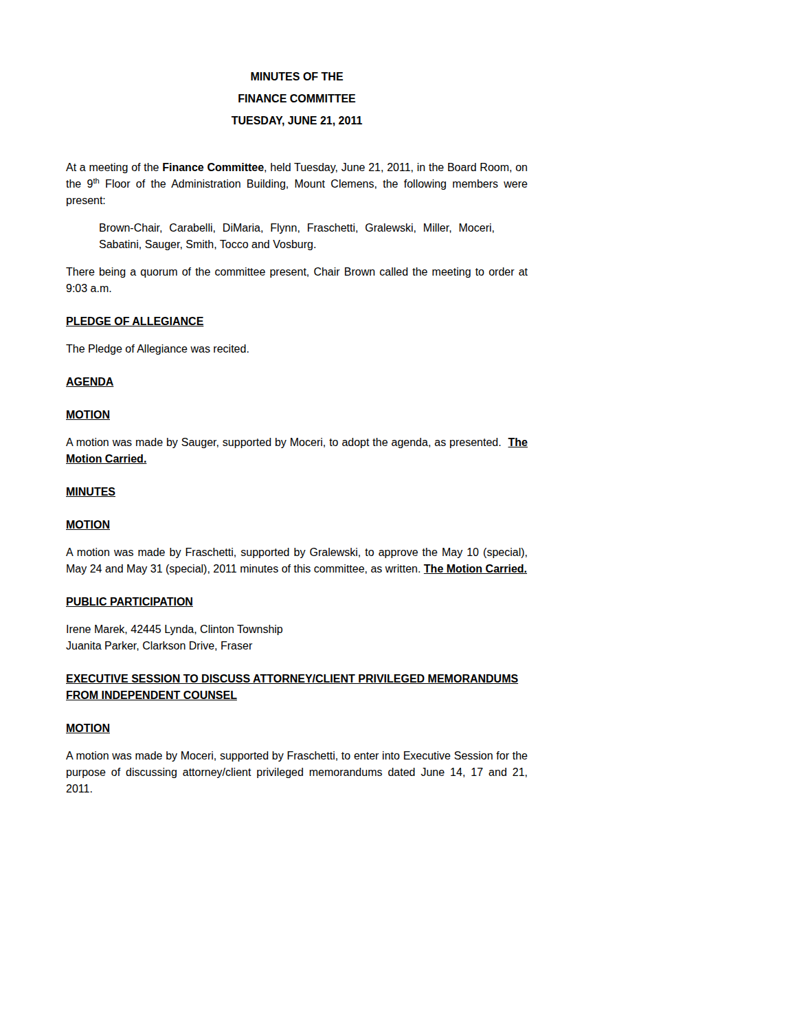MINUTES OF THE
FINANCE COMMITTEE
TUESDAY, JUNE 21, 2011
At a meeting of the Finance Committee, held Tuesday, June 21, 2011, in the Board Room, on the 9th Floor of the Administration Building, Mount Clemens, the following members were present:
Brown-Chair, Carabelli, DiMaria, Flynn, Fraschetti, Gralewski, Miller, Moceri, Sabatini, Sauger, Smith, Tocco and Vosburg.
There being a quorum of the committee present, Chair Brown called the meeting to order at 9:03 a.m.
PLEDGE OF ALLEGIANCE
The Pledge of Allegiance was recited.
AGENDA
MOTION
A motion was made by Sauger, supported by Moceri, to adopt the agenda, as presented. The Motion Carried.
MINUTES
MOTION
A motion was made by Fraschetti, supported by Gralewski, to approve the May 10 (special), May 24 and May 31 (special), 2011 minutes of this committee, as written. The Motion Carried.
PUBLIC PARTICIPATION
Irene Marek, 42445 Lynda, Clinton Township
Juanita Parker, Clarkson Drive, Fraser
EXECUTIVE SESSION TO DISCUSS ATTORNEY/CLIENT PRIVILEGED MEMORANDUMS FROM INDEPENDENT COUNSEL
MOTION
A motion was made by Moceri, supported by Fraschetti, to enter into Executive Session for the purpose of discussing attorney/client privileged memorandums dated June 14, 17 and 21, 2011.